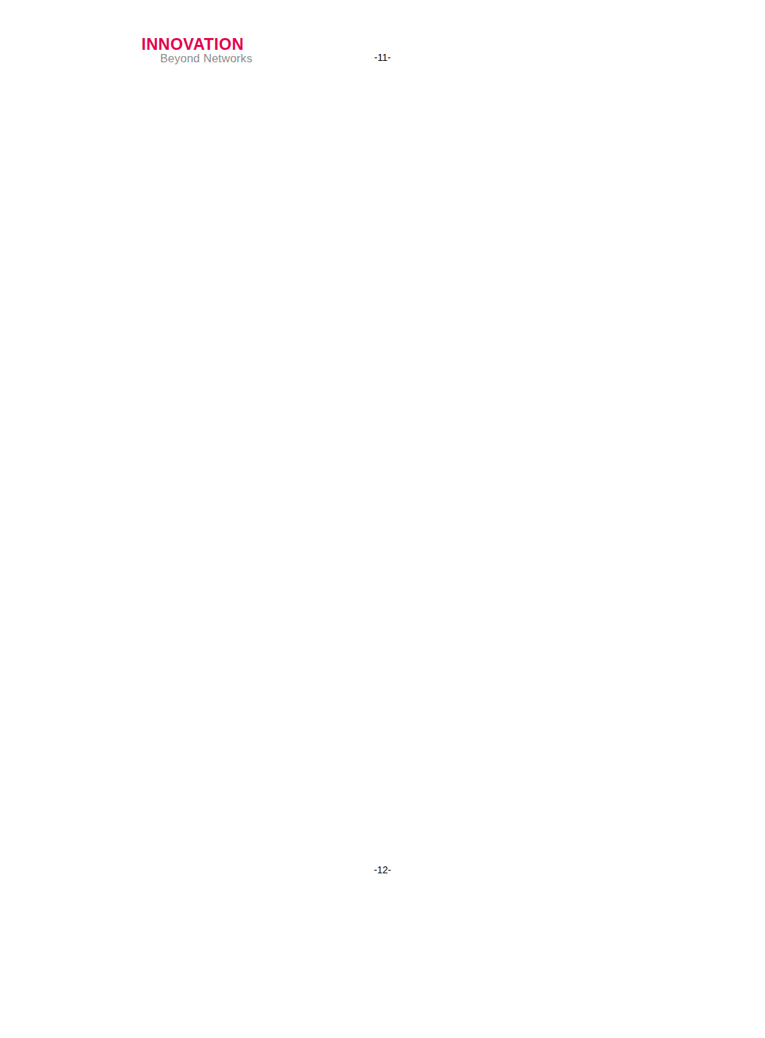INNOVATION Beyond Networks
-11-
-12-